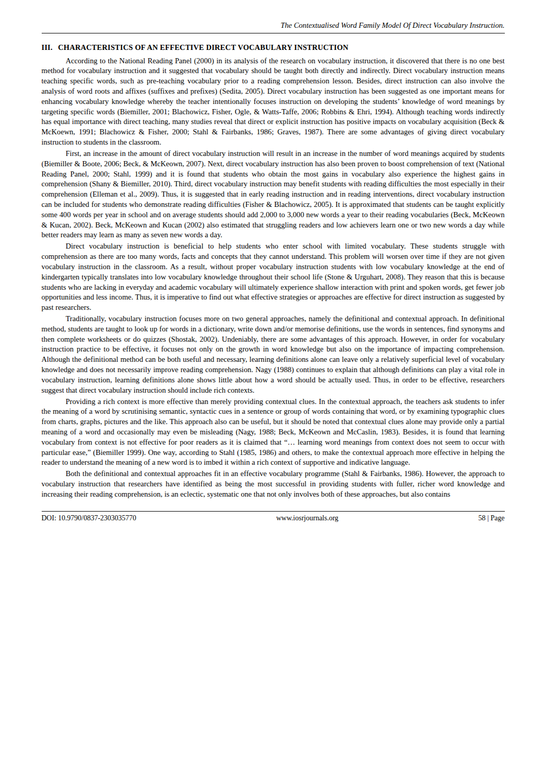The Contextualised Word Family Model Of Direct Vocabulary Instruction.
III. CHARACTERISTICS OF AN EFFECTIVE DIRECT VOCABULARY INSTRUCTION
According to the National Reading Panel (2000) in its analysis of the research on vocabulary instruction, it discovered that there is no one best method for vocabulary instruction and it suggested that vocabulary should be taught both directly and indirectly. Direct vocabulary instruction means teaching specific words, such as pre-teaching vocabulary prior to a reading comprehension lesson. Besides, direct instruction can also involve the analysis of word roots and affixes (suffixes and prefixes) (Sedita, 2005). Direct vocabulary instruction has been suggested as one important means for enhancing vocabulary knowledge whereby the teacher intentionally focuses instruction on developing the students’ knowledge of word meanings by targeting specific words (Biemiller, 2001; Blachowicz, Fisher, Ogle, & Watts-Taffe, 2006; Robbins & Ehri, 1994). Although teaching words indirectly has equal importance with direct teaching, many studies reveal that direct or explicit instruction has positive impacts on vocabulary acquisition (Beck & McKoewn, 1991; Blachowicz & Fisher, 2000; Stahl & Fairbanks, 1986; Graves, 1987). There are some advantages of giving direct vocabulary instruction to students in the classroom.
First, an increase in the amount of direct vocabulary instruction will result in an increase in the number of word meanings acquired by students (Biemiller & Boote, 2006; Beck, & McKeown, 2007). Next, direct vocabulary instruction has also been proven to boost comprehension of text (National Reading Panel, 2000; Stahl, 1999) and it is found that students who obtain the most gains in vocabulary also experience the highest gains in comprehension (Shany & Biemiller, 2010). Third, direct vocabulary instruction may benefit students with reading difficulties the most especially in their comprehension (Elleman et al., 2009). Thus, it is suggested that in early reading instruction and in reading interventions, direct vocabulary instruction can be included for students who demonstrate reading difficulties (Fisher & Blachowicz, 2005). It is approximated that students can be taught explicitly some 400 words per year in school and on average students should add 2,000 to 3,000 new words a year to their reading vocabularies (Beck, McKeown & Kucan, 2002). Beck, McKeown and Kucan (2002) also estimated that struggling readers and low achievers learn one or two new words a day while better readers may learn as many as seven new words a day.
Direct vocabulary instruction is beneficial to help students who enter school with limited vocabulary. These students struggle with comprehension as there are too many words, facts and concepts that they cannot understand. This problem will worsen over time if they are not given vocabulary instruction in the classroom. As a result, without proper vocabulary instruction students with low vocabulary knowledge at the end of kindergarten typically translates into low vocabulary knowledge throughout their school life (Stone & Urguhart, 2008). They reason that this is because students who are lacking in everyday and academic vocabulary will ultimately experience shallow interaction with print and spoken words, get fewer job opportunities and less income. Thus, it is imperative to find out what effective strategies or approaches are effective for direct instruction as suggested by past researchers.
Traditionally, vocabulary instruction focuses more on two general approaches, namely the definitional and contextual approach. In definitional method, students are taught to look up for words in a dictionary, write down and/or memorise definitions, use the words in sentences, find synonyms and then complete worksheets or do quizzes (Shostak, 2002). Undeniably, there are some advantages of this approach. However, in order for vocabulary instruction practice to be effective, it focuses not only on the growth in word knowledge but also on the importance of impacting comprehension. Although the definitional method can be both useful and necessary, learning definitions alone can leave only a relatively superficial level of vocabulary knowledge and does not necessarily improve reading comprehension. Nagy (1988) continues to explain that although definitions can play a vital role in vocabulary instruction, learning definitions alone shows little about how a word should be actually used. Thus, in order to be effective, researchers suggest that direct vocabulary instruction should include rich contexts.
Providing a rich context is more effective than merely providing contextual clues. In the contextual approach, the teachers ask students to infer the meaning of a word by scrutinising semantic, syntactic cues in a sentence or group of words containing that word, or by examining typographic clues from charts, graphs, pictures and the like. This approach also can be useful, but it should be noted that contextual clues alone may provide only a partial meaning of a word and occasionally may even be misleading (Nagy, 1988; Beck, McKeown and McCaslin, 1983). Besides, it is found that learning vocabulary from context is not effective for poor readers as it is claimed that “… learning word meanings from context does not seem to occur with particular ease,” (Biemiller 1999). One way, according to Stahl (1985, 1986) and others, to make the contextual approach more effective in helping the reader to understand the meaning of a new word is to imbed it within a rich context of supportive and indicative language.
Both the definitional and contextual approaches fit in an effective vocabulary programme (Stahl & Fairbanks, 1986). However, the approach to vocabulary instruction that researchers have identified as being the most successful in providing students with fuller, richer word knowledge and increasing their reading comprehension, is an eclectic, systematic one that not only involves both of these approaches, but also contains
DOI: 10.9790/0837-2303035770 www.iosrjournals.org 58 | Page